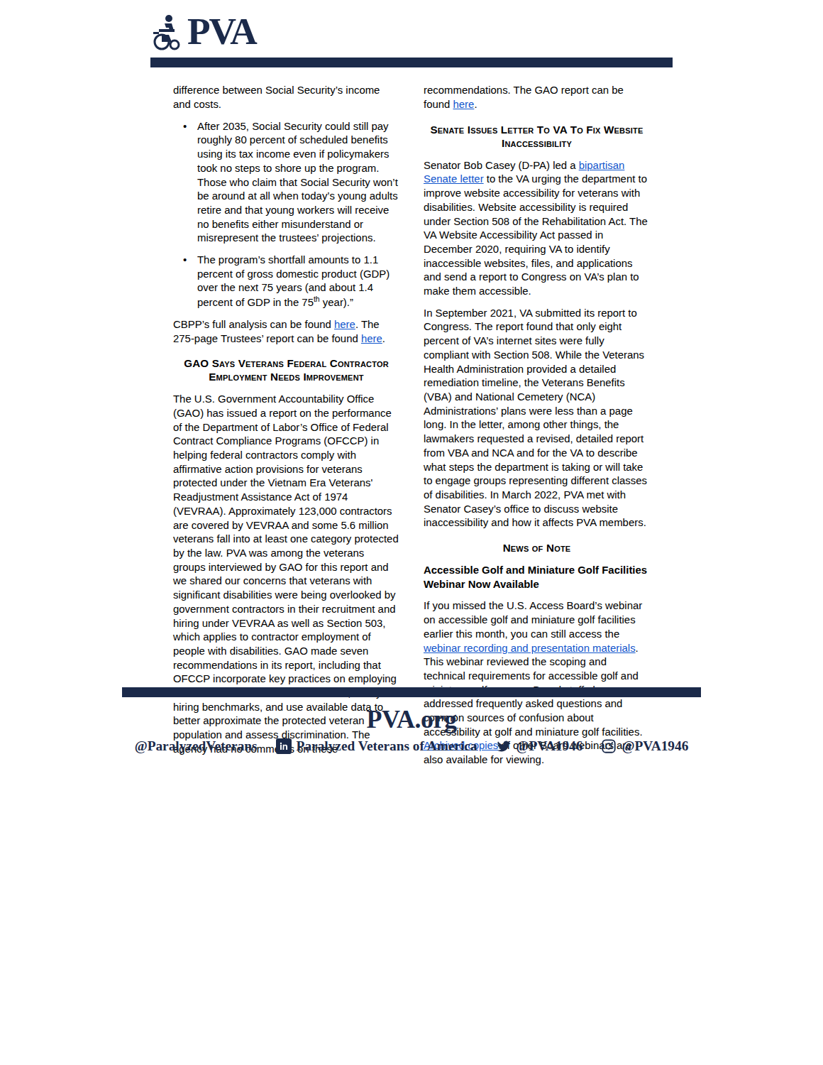PVA
difference between Social Security’s income and costs.
After 2035, Social Security could still pay roughly 80 percent of scheduled benefits using its tax income even if policymakers took no steps to shore up the program. Those who claim that Social Security won’t be around at all when today’s young adults retire and that young workers will receive no benefits either misunderstand or misrepresent the trustees’ projections.
The program’s shortfall amounts to 1.1 percent of gross domestic product (GDP) over the next 75 years (and about 1.4 percent of GDP in the 75th year).”
CBPP’s full analysis can be found here. The 275-page Trustees’ report can be found here.
GAO Says Veterans Federal Contractor Employment Needs Improvement
The U.S. Government Accountability Office (GAO) has issued a report on the performance of the Department of Labor’s Office of Federal Contract Compliance Programs (OFCCP) in helping federal contractors comply with affirmative action provisions for veterans protected under the Vietnam Era Veterans' Readjustment Assistance Act of 1974 (VEVRAA). Approximately 123,000 contractors are covered by VEVRAA and some 5.6 million veterans fall into at least one category protected by the law. PVA was among the veterans groups interviewed by GAO for this report and we shared our concerns that veterans with significant disabilities were being overlooked by government contractors in their recruitment and hiring under VEVRAA as well as Section 503, which applies to contractor employment of people with disabilities. GAO made seven recommendations in its report, including that OFCCP incorporate key practices on employing veterans into its VEVRAA information, clarify hiring benchmarks, and use available data to better approximate the protected veteran population and assess discrimination. The agency had no comments on these recommendations. The GAO report can be found here.
Senate Issues Letter To VA To Fix Website Inaccessibility
Senator Bob Casey (D-PA) led a bipartisan Senate letter to the VA urging the department to improve website accessibility for veterans with disabilities. Website accessibility is required under Section 508 of the Rehabilitation Act. The VA Website Accessibility Act passed in December 2020, requiring VA to identify inaccessible websites, files, and applications and send a report to Congress on VA’s plan to make them accessible.
In September 2021, VA submitted its report to Congress. The report found that only eight percent of VA’s internet sites were fully compliant with Section 508. While the Veterans Health Administration provided a detailed remediation timeline, the Veterans Benefits (VBA) and National Cemetery (NCA) Administrations’ plans were less than a page long. In the letter, among other things, the lawmakers requested a revised, detailed report from VBA and NCA and for the VA to describe what steps the department is taking or will take to engage groups representing different classes of disabilities. In March 2022, PVA met with Senator Casey’s office to discuss website inaccessibility and how it affects PVA members.
News of Note
Accessible Golf and Miniature Golf Facilities Webinar Now Available
If you missed the U.S. Access Board’s webinar on accessible golf and miniature golf facilities earlier this month, you can still access the webinar recording and presentation materials. This webinar reviewed the scoping and technical requirements for accessible golf and miniature golf courses. Board staff also addressed frequently asked questions and common sources of confusion about accessibility at golf and miniature golf facilities. Archived copies of other Board webinars are also available for viewing.
PVA.org
@ParalyzedVeterans Paralyzed Veterans of America @PVA1946 @PVA1946